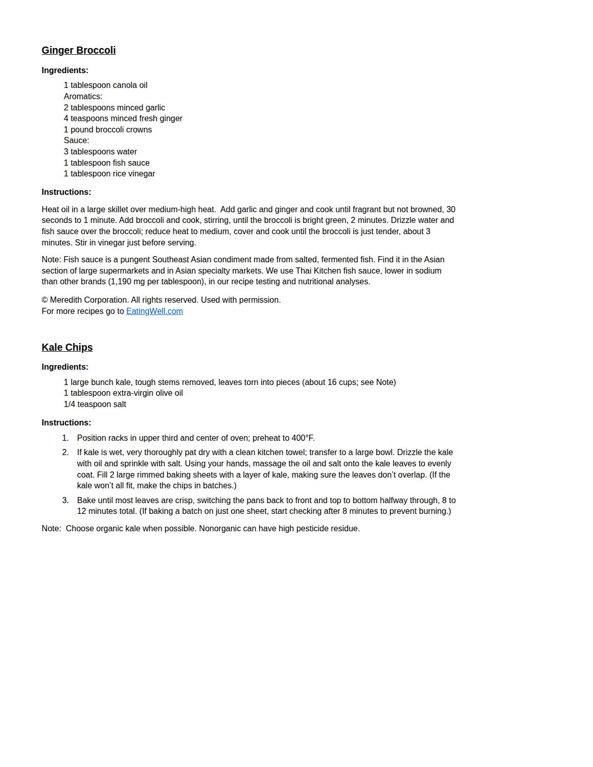Ginger Broccoli
Ingredients:
1 tablespoon canola oil
Aromatics:
2 tablespoons minced garlic
4 teaspoons minced fresh ginger
1 pound broccoli crowns
Sauce:
3 tablespoons water
1 tablespoon fish sauce
1 tablespoon rice vinegar
Instructions:
Heat oil in a large skillet over medium-high heat. Add garlic and ginger and cook until fragrant but not browned, 30 seconds to 1 minute. Add broccoli and cook, stirring, until the broccoli is bright green, 2 minutes. Drizzle water and fish sauce over the broccoli; reduce heat to medium, cover and cook until the broccoli is just tender, about 3 minutes. Stir in vinegar just before serving.
Note: Fish sauce is a pungent Southeast Asian condiment made from salted, fermented fish. Find it in the Asian section of large supermarkets and in Asian specialty markets. We use Thai Kitchen fish sauce, lower in sodium than other brands (1,190 mg per tablespoon), in our recipe testing and nutritional analyses.
© Meredith Corporation. All rights reserved. Used with permission.
For more recipes go to EatingWell.com
Kale Chips
Ingredients:
1 large bunch kale, tough stems removed, leaves torn into pieces (about 16 cups; see Note)
1 tablespoon extra-virgin olive oil
1/4 teaspoon salt
Instructions:
Position racks in upper third and center of oven; preheat to 400°F.
If kale is wet, very thoroughly pat dry with a clean kitchen towel; transfer to a large bowl. Drizzle the kale with oil and sprinkle with salt. Using your hands, massage the oil and salt onto the kale leaves to evenly coat. Fill 2 large rimmed baking sheets with a layer of kale, making sure the leaves don’t overlap. (If the kale won’t all fit, make the chips in batches.)
Bake until most leaves are crisp, switching the pans back to front and top to bottom halfway through, 8 to 12 minutes total. (If baking a batch on just one sheet, start checking after 8 minutes to prevent burning.)
Note: Choose organic kale when possible. Nonorganic can have high pesticide residue.